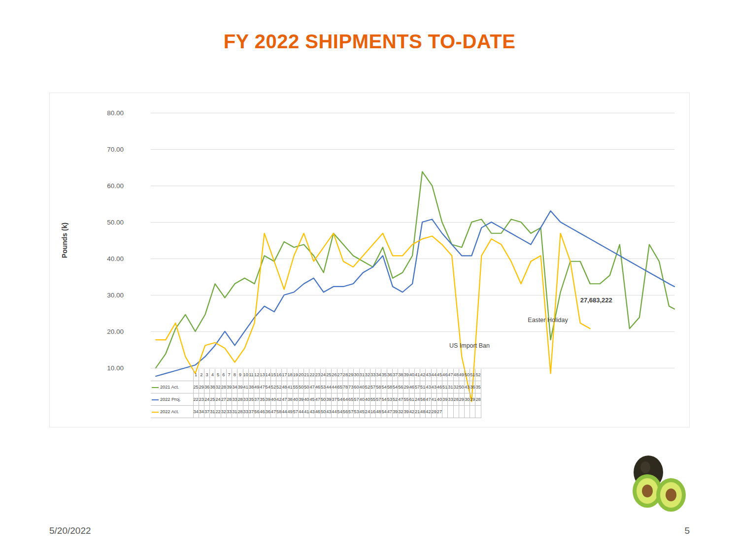FY 2022 Shipments To-Date
Pounds (k)
80.00
70.00
60.00
50.00
40.00
30.00
20.00
10.00
27,683,222
Easter Holiday
US Import Ban
| | 1 | 2 | 3 | 4 | 5 | 6 | 7 | 8 | 9 | 10 | 11 | 12 | 13 | 14 | 15 | 16 | 17 | 18 | 19 | 20 | 21 | 22 | 23 | 24 | 25 | 26 | 27 | 28 | 29 | 30 | 31 | 32 | 33 | 34 | 35 | 36 | 37 | 38 | 39 | 40 | 41 | 42 | 43 | 44 | 45 | 46 | 47 | 48 | 49 | 50 | 51 | 52 |
| --- | --- | --- | --- | --- | --- | --- | --- | --- | --- | --- | --- | --- | --- | --- | --- | --- | --- | --- | --- | --- | --- | --- | --- | --- | --- | --- | --- | --- | --- | --- | --- | --- | --- | --- | --- | --- | --- | --- | --- | --- | --- | --- | --- | --- | --- | --- | --- | --- | --- | --- | --- | --- |
| 2021 Act. | 25 | 29 | 36 | 38 | 32 | 28 | 39 | 34 | 39 | 41 | 38 | 49 | 47 | 54 | 52 | 52 | 48 | 41 | 55 | 50 | 50 | 47 | 46 | 53 | 44 | 44 | 65 | 78 | 73 | 60 | 40 | 52 | 57 | 58 | 54 | 58 | 54 | 56 | 29 | 46 | 57 | 51 | 43 | 43 | 46 | 51 | 31 | 32 | 50 | 43 | 36 | 35 |
| 2022 Proj. | 22 | 23 | 24 | 25 | 24 | 27 | 28 | 33 | 28 | 33 | 35 | 37 | 35 | 39 | 40 | 42 | 47 | 38 | 40 | 39 | 40 | 45 | 47 | 50 | 39 | 37 | 54 | 64 | 65 | 57 | 40 | 40 | 55 | 57 | 54 | 53 | 52 | 47 | 55 | 61 | 24 | 58 | 47 | 41 | 40 | 39 | 33 | 28 | 29 | 30 | 29 | 28 |
| 2022 Act. | 34 | 34 | 37 | 31 | 22 | 32 | 33 | 31 | 28 | 33 | 37 | 56 | 46 | 36 | 47 | 58 | 44 | 49 | 57 | 44 | 41 | 43 | 46 | 50 | 43 | 44 | 54 | 56 | 57 | 53 | 45 | 24 | 16 | 48 | 54 | 47 | 39 | 32 | 39 | 42 | 21 | 48 | 42 | 29 | 27 | | | | | | | |
5/20/2022
5